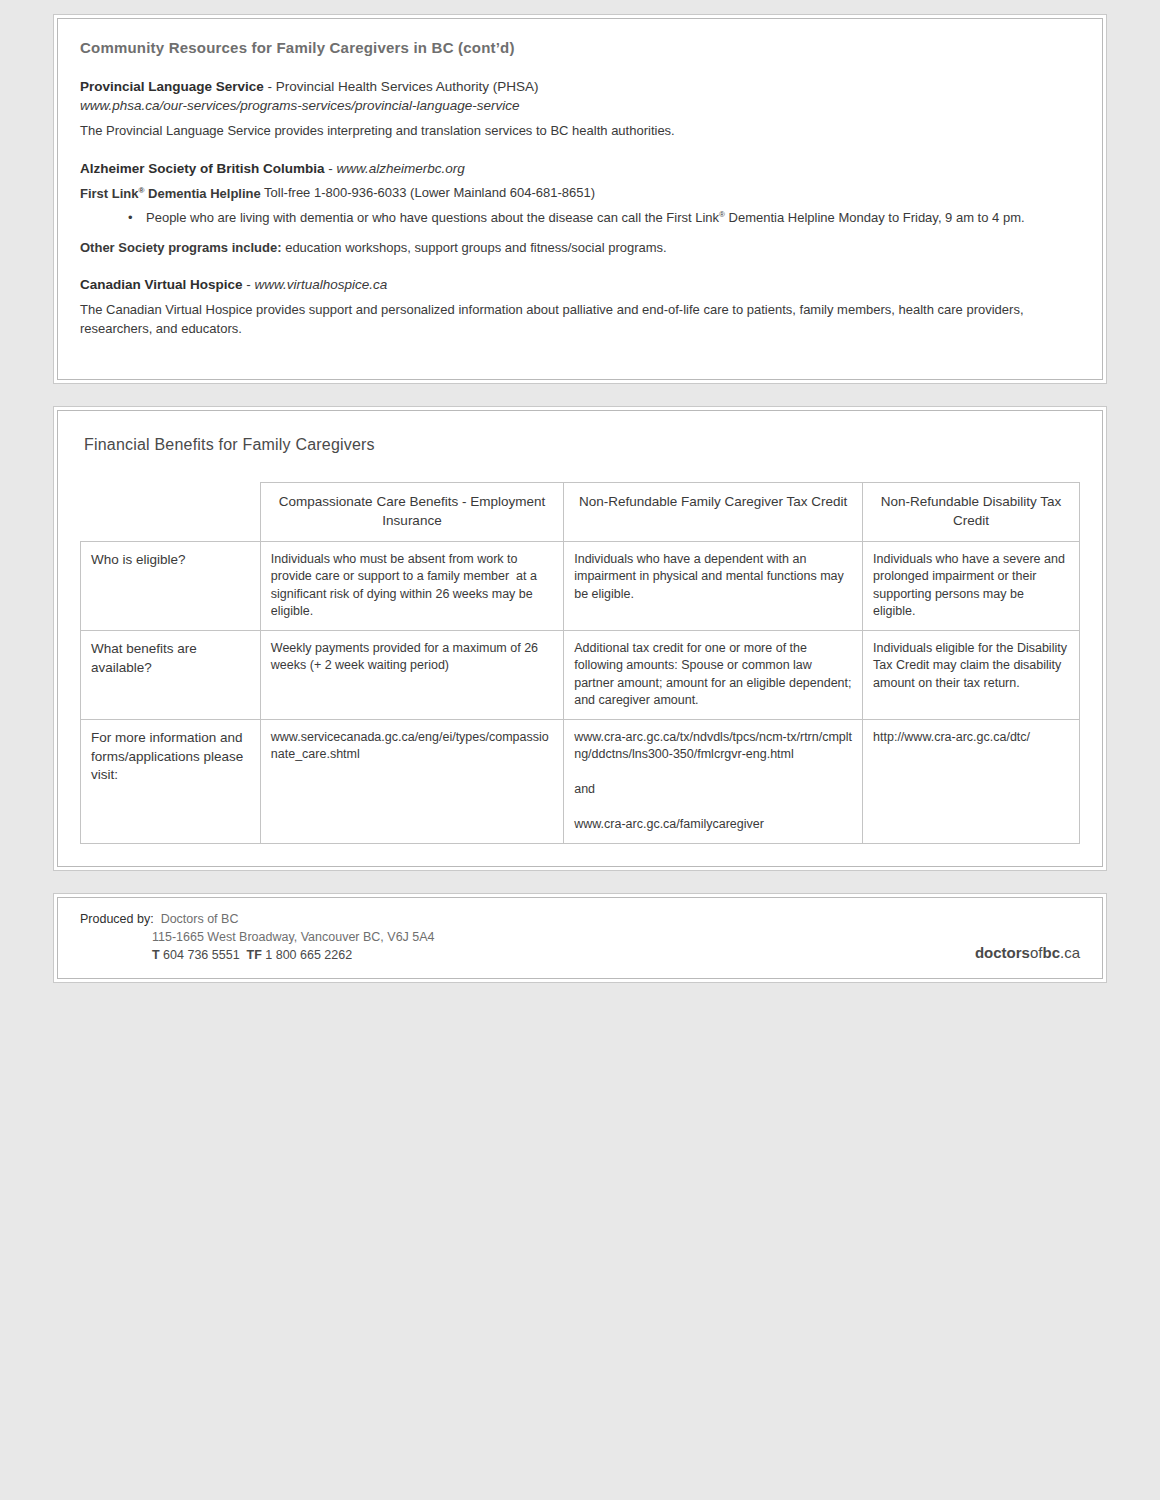Community Resources for Family Caregivers in BC (cont’d)
Provincial Language Service - Provincial Health Services Authority (PHSA)
www.phsa.ca/our-services/programs-services/provincial-language-service
The Provincial Language Service provides interpreting and translation services to BC health authorities.
Alzheimer Society of British Columbia - www.alzheimerbc.org
First Link® Dementia Helpline Toll-free 1-800-936-6033 (Lower Mainland 604-681-8651)
People who are living with dementia or who have questions about the disease can call the First Link® Dementia Helpline Monday to Friday, 9 am to 4 pm.
Other Society programs include: education workshops, support groups and fitness/social programs.
Canadian Virtual Hospice - www.virtualhospice.ca
The Canadian Virtual Hospice provides support and personalized information about palliative and end-of-life care to patients, family members, health care providers, researchers, and educators.
Financial Benefits for Family Caregivers
| | Compassionate Care Benefits - Employment Insurance | Non-Refundable Family Caregiver Tax Credit | Non-Refundable Disability Tax Credit |
| --- | --- | --- | --- |
| Who is eligible? | Individuals who must be absent from work to provide care or support to a family member at a significant risk of dying within 26 weeks may be eligible. | Individuals who have a dependent with an impairment in physical and mental functions may be eligible. | Individuals who have a severe and prolonged impairment or their supporting persons may be eligible. |
| What benefits are available? | Weekly payments provided for a maximum of 26 weeks (+ 2 week waiting period) | Additional tax credit for one or more of the following amounts: Spouse or common law partner amount; amount for an eligible dependent; and caregiver amount. | Individuals eligible for the Disability Tax Credit may claim the disability amount on their tax return. |
| For more information and forms/applications please visit: | www.servicecanada.gc.ca/eng/ei/types/compassionate_care.shtml | www.cra-arc.gc.ca/tx/ndvdls/tpcs/ncm-tx/rtrn/cmpltng/ddctns/lns300-350/fmlcrgvr-eng.html and www.cra-arc.gc.ca/familycaregiver | http://www.cra-arc.gc.ca/dtc/ |
Produced by: Doctors of BC
115-1665 West Broadway, Vancouver BC, V6J 5A4
T 604 736 5551 TF 1 800 665 2262
doctorsofbc.ca